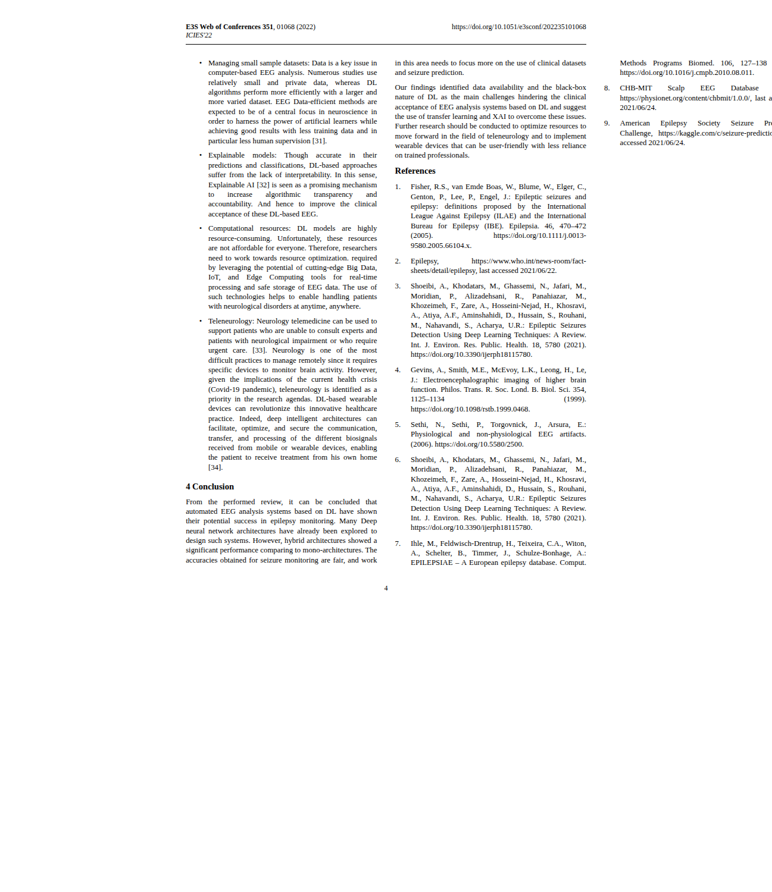E3S Web of Conferences 351, 01068 (2022)
ICIES'22
https://doi.org/10.1051/e3sconf/202235101068
Managing small sample datasets: Data is a key issue in computer-based EEG analysis. Numerous studies use relatively small and private data, whereas DL algorithms perform more efficiently with a larger and more varied dataset. EEG Data-efficient methods are expected to be of a central focus in neuroscience in order to harness the power of artificial learners while achieving good results with less training data and in particular less human supervision [31].
Explainable models: Though accurate in their predictions and classifications, DL-based approaches suffer from the lack of interpretability. In this sense, Explainable AI [32] is seen as a promising mechanism to increase algorithmic transparency and accountability. And hence to improve the clinical acceptance of these DL-based EEG.
Computational resources: DL models are highly resource-consuming. Unfortunately, these resources are not affordable for everyone. Therefore, researchers need to work towards resource optimization. required by leveraging the potential of cutting-edge Big Data, IoT, and Edge Computing tools for real-time processing and safe storage of EEG data. The use of such technologies helps to enable handling patients with neurological disorders at anytime, anywhere.
Teleneurology: Neurology telemedicine can be used to support patients who are unable to consult experts and patients with neurological impairment or who require urgent care. [33]. Neurology is one of the most difficult practices to manage remotely since it requires specific devices to monitor brain activity. However, given the implications of the current health crisis (Covid-19 pandemic), teleneurology is identified as a priority in the research agendas. DL-based wearable devices can revolutionize this innovative healthcare practice. Indeed, deep intelligent architectures can facilitate, optimize, and secure the communication, transfer, and processing of the different biosignals received from mobile or wearable devices, enabling the patient to receive treatment from his own home [34].
4 Conclusion
From the performed review, it can be concluded that automated EEG analysis systems based on DL have shown their potential success in epilepsy monitoring. Many Deep neural network architectures have already been explored to design such systems. However, hybrid architectures showed a significant performance comparing to mono-architectures. The accuracies obtained for seizure monitoring are fair, and work in this area needs to focus more on the use of clinical datasets and seizure prediction.
Our findings identified data availability and the black-box nature of DL as the main challenges hindering the clinical acceptance of EEG analysis systems based on DL and suggest the use of transfer learning and XAI to overcome these issues. Further research should be conducted to optimize resources to move forward in the field of teleneurology and to implement wearable devices that can be user-friendly with less reliance on trained professionals.
References
Fisher, R.S., van Emde Boas, W., Blume, W., Elger, C., Genton, P., Lee, P., Engel, J.: Epileptic seizures and epilepsy: definitions proposed by the International League Against Epilepsy (ILAE) and the International Bureau for Epilepsy (IBE). Epilepsia. 46, 470–472 (2005). https://doi.org/10.1111/j.0013-9580.2005.66104.x.
Epilepsy, https://www.who.int/news-room/fact-sheets/detail/epilepsy, last accessed 2021/06/22.
Shoeibi, A., Khodatars, M., Ghassemi, N., Jafari, M., Moridian, P., Alizadehsani, R., Panahiazar, M., Khozeimeh, F., Zare, A., Hosseini-Nejad, H., Khosravi, A., Atiya, A.F., Aminshahidi, D., Hussain, S., Rouhani, M., Nahavandi, S., Acharya, U.R.: Epileptic Seizures Detection Using Deep Learning Techniques: A Review. Int. J. Environ. Res. Public. Health. 18, 5780 (2021). https://doi.org/10.3390/ijerph18115780.
Gevins, A., Smith, M.E., McEvoy, L.K., Leong, H., Le, J.: Electroencephalographic imaging of higher brain function. Philos. Trans. R. Soc. Lond. B. Biol. Sci. 354, 1125–1134 (1999). https://doi.org/10.1098/rstb.1999.0468.
Sethi, N., Sethi, P., Torgovnick, J., Arsura, E.: Physiological and non-physiological EEG artifacts. (2006). https://doi.org/10.5580/2500.
Shoeibi, A., Khodatars, M., Ghassemi, N., Jafari, M., Moridian, P., Alizadehsani, R., Panahiazar, M., Khozeimeh, F., Zare, A., Hosseini-Nejad, H., Khosravi, A., Atiya, A.F., Aminshahidi, D., Hussain, S., Rouhani, M., Nahavandi, S., Acharya, U.R.: Epileptic Seizures Detection Using Deep Learning Techniques: A Review. Int. J. Environ. Res. Public. Health. 18, 5780 (2021). https://doi.org/10.3390/ijerph18115780.
Ihle, M., Feldwisch-Drentrup, H., Teixeira, C.A., Witon, A., Schelter, B., Timmer, J., Schulze-Bonhage, A.: EPILEPSIAE – A European epilepsy database. Comput. Methods Programs Biomed. 106, 127–138 (2012). https://doi.org/10.1016/j.cmpb.2010.08.011.
CHB-MIT Scalp EEG Database v1.0.0, https://physionet.org/content/chbmit/1.0.0/, last accessed 2021/06/24.
American Epilepsy Society Seizure Prediction Challenge, https://kaggle.com/c/seizure-prediction, last accessed 2021/06/24.
4